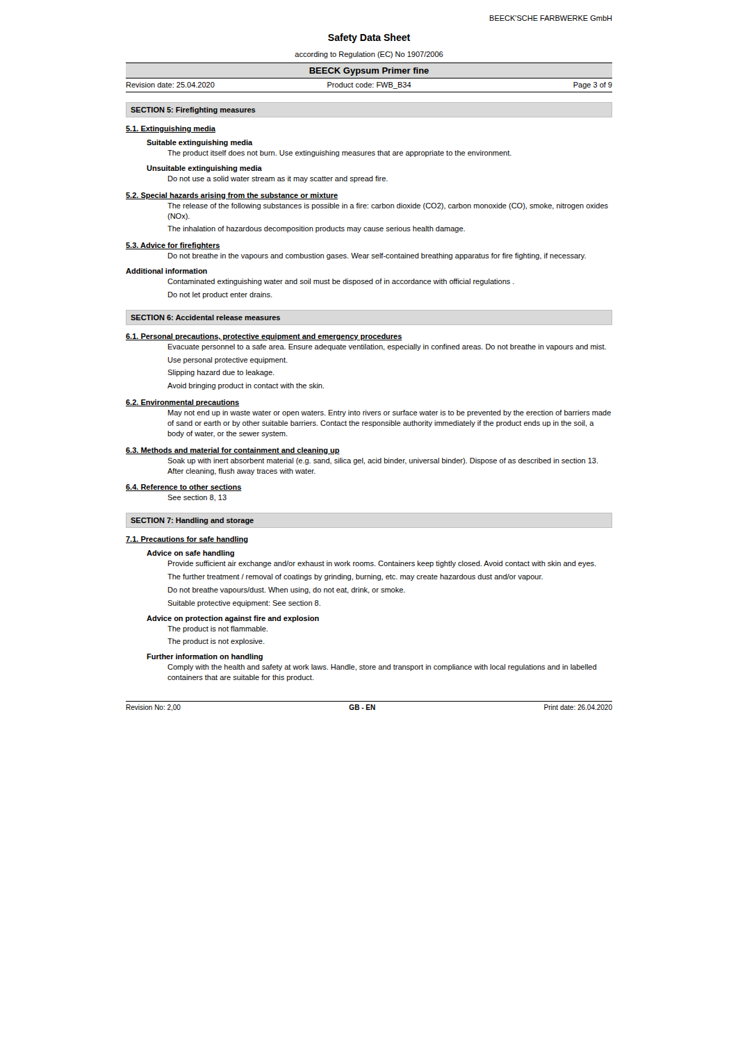BEECK'SCHE FARBWERKE GmbH
Safety Data Sheet
according to Regulation (EC) No 1907/2006
BEECK Gypsum Primer fine
Revision date: 25.04.2020
Product code: FWB_B34
Page 3 of 9
SECTION 5: Firefighting measures
5.1. Extinguishing media
Suitable extinguishing media
The product itself does not burn. Use extinguishing measures that are appropriate to the environment.
Unsuitable extinguishing media
Do not use a solid water stream as it may scatter and spread fire.
5.2. Special hazards arising from the substance or mixture
The release of the following substances is possible in a fire: carbon dioxide (CO2), carbon monoxide (CO), smoke, nitrogen oxides (NOx).
The inhalation of hazardous decomposition products may cause serious health damage.
5.3. Advice for firefighters
Do not breathe in the vapours and combustion gases. Wear self-contained breathing apparatus for fire fighting, if necessary.
Additional information
Contaminated extinguishing water and soil must be disposed of in accordance with official regulations .
Do not let product enter drains.
SECTION 6: Accidental release measures
6.1. Personal precautions, protective equipment and emergency procedures
Evacuate personnel to a safe area. Ensure adequate ventilation, especially in confined areas. Do not breathe in vapours and mist.
Use personal protective equipment.
Slipping hazard due to leakage.
Avoid bringing product in contact with the skin.
6.2. Environmental precautions
May not end up in waste water or open waters. Entry into rivers or surface water is to be prevented by the erection of barriers made of sand or earth or by other suitable barriers. Contact the responsible authority immediately if the product ends up in the soil, a body of water, or the sewer system.
6.3. Methods and material for containment and cleaning up
Soak up with inert absorbent material (e.g. sand, silica gel, acid binder, universal binder). Dispose of as described in section 13. After cleaning, flush away traces with water.
6.4. Reference to other sections
See section 8, 13
SECTION 7: Handling and storage
7.1. Precautions for safe handling
Advice on safe handling
Provide sufficient air exchange and/or exhaust in work rooms. Containers keep tightly closed. Avoid contact with skin and eyes.
The further treatment / removal of coatings by grinding, burning, etc. may create hazardous dust and/or vapour.
Do not breathe vapours/dust. When using, do not eat, drink, or smoke.
Suitable protective equipment: See section 8.
Advice on protection against fire and explosion
The product is not flammable.
The product is not explosive.
Further information on handling
Comply with the health and safety at work laws. Handle, store and transport in compliance with local regulations and in labelled containers that are suitable for this product.
Revision No: 2,00
GB - EN
Print date: 26.04.2020